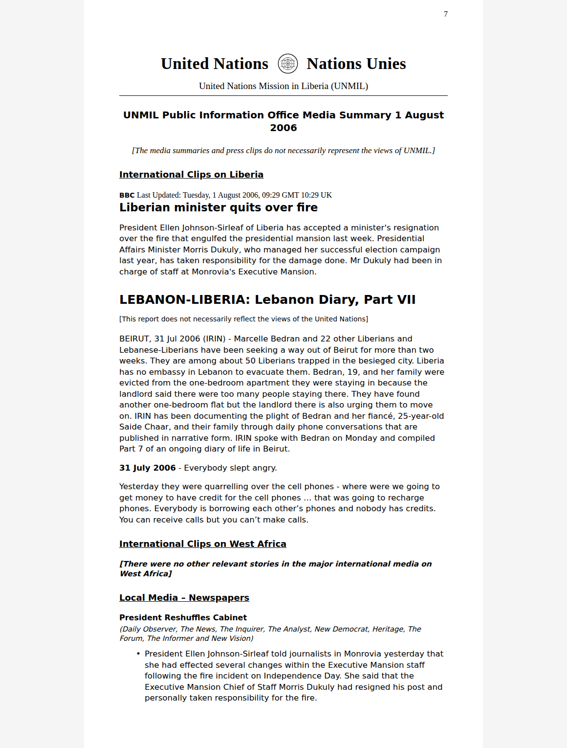7
United Nations Nations Unies
United Nations Mission in Liberia (UNMIL)
UNMIL Public Information Office Media Summary 1 August 2006
[The media summaries and press clips do not necessarily represent the views of UNMIL.]
International Clips on Liberia
BBC Last Updated: Tuesday, 1 August 2006, 09:29 GMT 10:29 UK
Liberian minister quits over fire
President Ellen Johnson-Sirleaf of Liberia has accepted a minister's resignation over the fire that engulfed the presidential mansion last week. Presidential Affairs Minister Morris Dukuly, who managed her successful election campaign last year, has taken responsibility for the damage done. Mr Dukuly had been in charge of staff at Monrovia's Executive Mansion.
LEBANON-LIBERIA: Lebanon Diary, Part VII
[This report does not necessarily reflect the views of the United Nations]
BEIRUT, 31 Jul 2006 (IRIN) - Marcelle Bedran and 22 other Liberians and Lebanese-Liberians have been seeking a way out of Beirut for more than two weeks. They are among about 50 Liberians trapped in the besieged city. Liberia has no embassy in Lebanon to evacuate them. Bedran, 19, and her family were evicted from the one-bedroom apartment they were staying in because the landlord said there were too many people staying there. They have found another one-bedroom flat but the landlord there is also urging them to move on. IRIN has been documenting the plight of Bedran and her fiancé, 25-year-old Saide Chaar, and their family through daily phone conversations that are published in narrative form. IRIN spoke with Bedran on Monday and compiled Part 7 of an ongoing diary of life in Beirut.
31 July 2006 - Everybody slept angry.
Yesterday they were quarrelling over the cell phones - where were we going to get money to have credit for the cell phones … that was going to recharge phones. Everybody is borrowing each other’s phones and nobody has credits. You can receive calls but you can’t make calls.
International Clips on West Africa
[There were no other relevant stories in the major international media on West Africa]
Local Media – Newspapers
President Reshuffles Cabinet
(Daily Observer, The News, The Inquirer, The Analyst, New Democrat, Heritage, The Forum, The Informer and New Vision)
President Ellen Johnson-Sirleaf told journalists in Monrovia yesterday that she had effected several changes within the Executive Mansion staff following the fire incident on Independence Day. She said that the Executive Mansion Chief of Staff Morris Dukuly had resigned his post and personally taken responsibility for the fire.